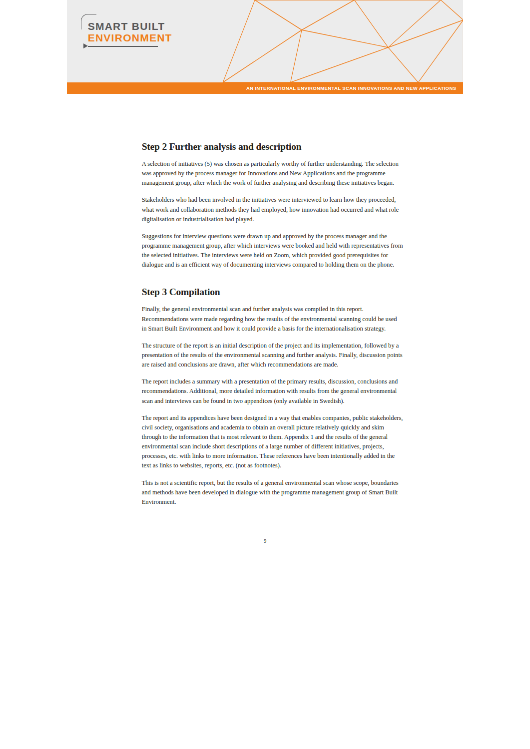SMART BUILT ENVIRONMENT
AN INTERNATIONAL ENVIRONMENTAL SCAN INNOVATIONS AND NEW APPLICATIONS
Step 2 Further analysis and description
A selection of initiatives (5) was chosen as particularly worthy of further understanding. The selection was approved by the process manager for Innovations and New Applications and the programme management group, after which the work of further analysing and describing these initiatives began.
Stakeholders who had been involved in the initiatives were interviewed to learn how they proceeded, what work and collaboration methods they had employed, how innovation had occurred and what role digitalisation or industrialisation had played.
Suggestions for interview questions were drawn up and approved by the process manager and the programme management group, after which interviews were booked and held with representatives from the selected initiatives. The interviews were held on Zoom, which provided good prerequisites for dialogue and is an efficient way of documenting interviews compared to holding them on the phone.
Step 3 Compilation
Finally, the general environmental scan and further analysis was compiled in this report. Recommendations were made regarding how the results of the environmental scanning could be used in Smart Built Environment and how it could provide a basis for the internationalisation strategy.
The structure of the report is an initial description of the project and its implementation, followed by a presentation of the results of the environmental scanning and further analysis. Finally, discussion points are raised and conclusions are drawn, after which recommendations are made.
The report includes a summary with a presentation of the primary results, discussion, conclusions and recommendations. Additional, more detailed information with results from the general environmental scan and interviews can be found in two appendices (only available in Swedish).
The report and its appendices have been designed in a way that enables companies, public stakeholders, civil society, organisations and academia to obtain an overall picture relatively quickly and skim through to the information that is most relevant to them. Appendix 1 and the results of the general environmental scan include short descriptions of a large number of different initiatives, projects, processes, etc. with links to more information. These references have been intentionally added in the text as links to websites, reports, etc. (not as footnotes).
This is not a scientific report, but the results of a general environmental scan whose scope, boundaries and methods have been developed in dialogue with the programme management group of Smart Built Environment.
9